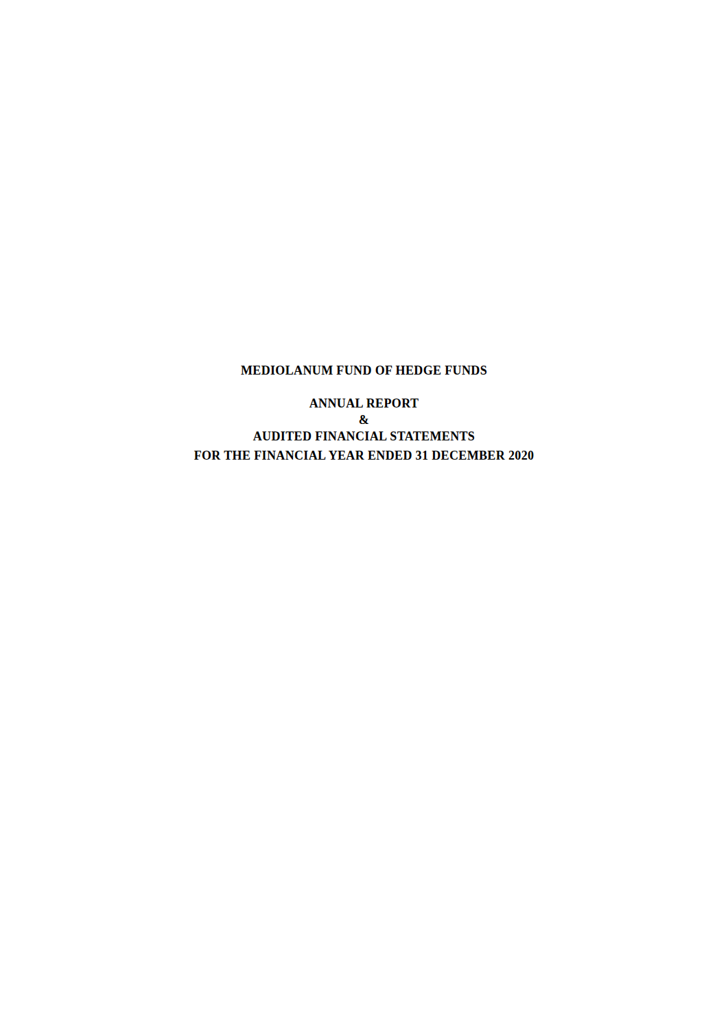MEDIOLANUM FUND OF HEDGE FUNDS
ANNUAL REPORT
&
AUDITED FINANCIAL STATEMENTS
FOR THE FINANCIAL YEAR ENDED 31 DECEMBER 2020